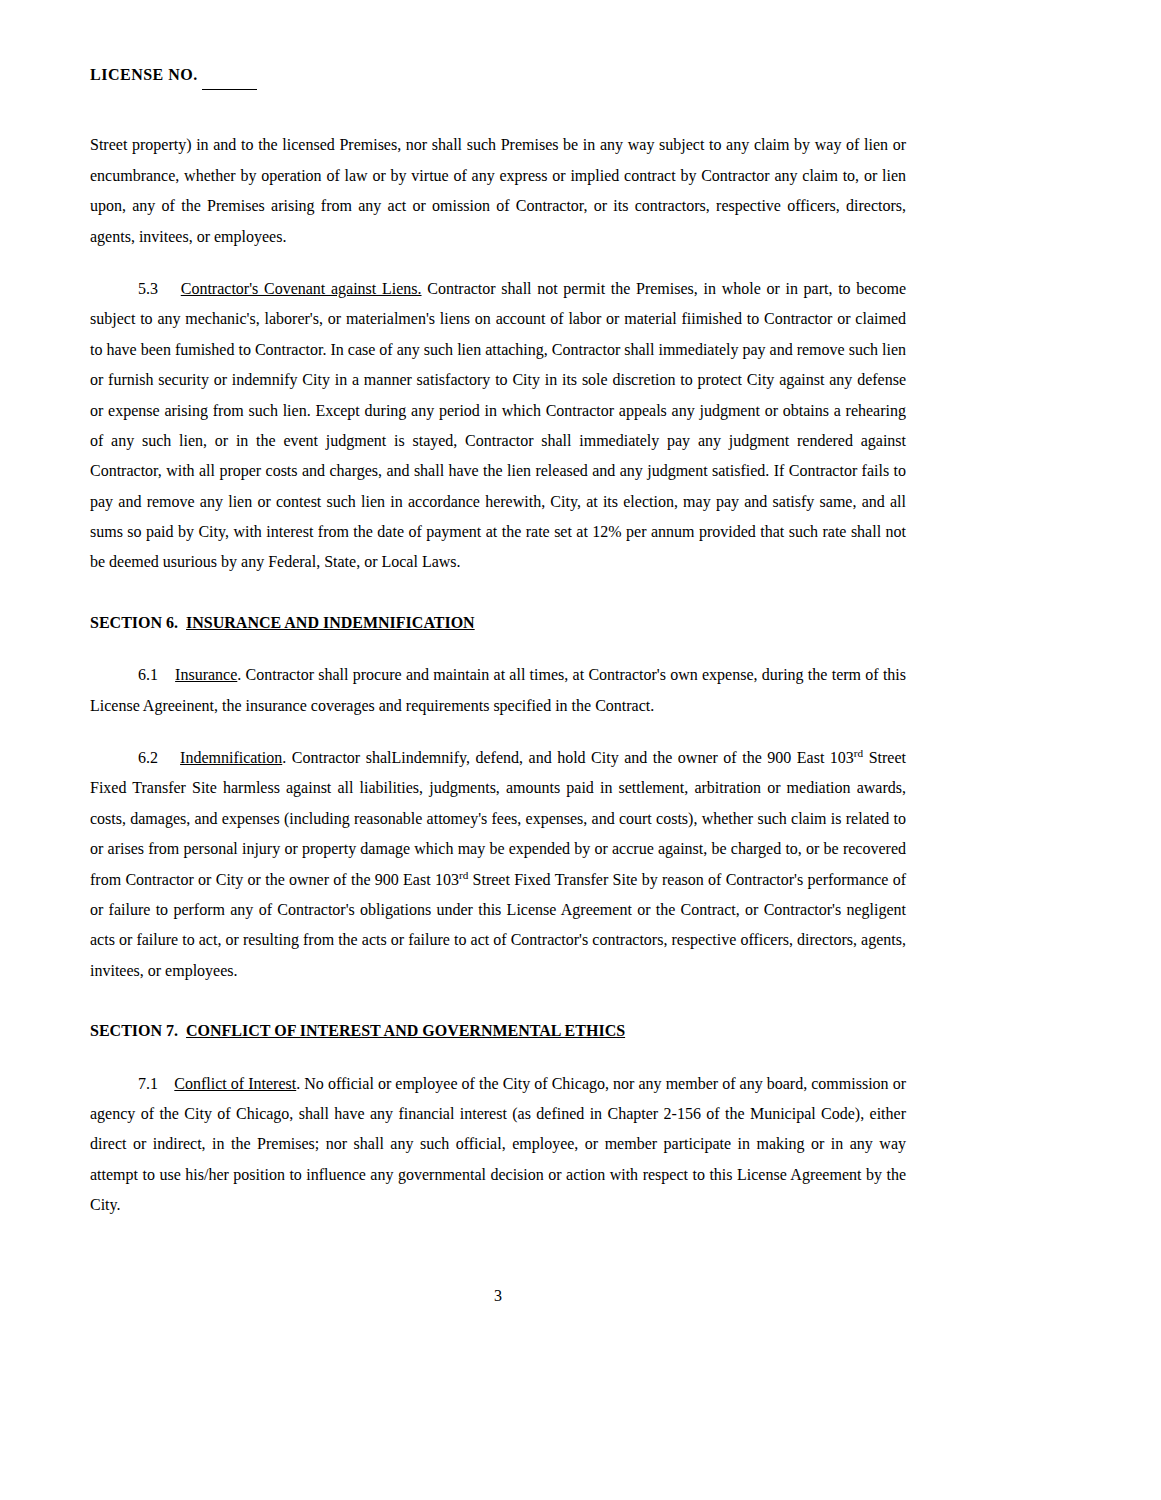LICENSE NO.
Street property) in and to the licensed Premises, nor shall such Premises be in any way subject to any claim by way of lien or encumbrance, whether by operation of law or by virtue of any express or implied contract by Contractor any claim to, or lien upon, any of the Premises arising from any act or omission of Contractor, or its contractors, respective officers, directors, agents, invitees, or employees.
5.3 Contractor's Covenant against Liens. Contractor shall not permit the Premises, in whole or in part, to become subject to any mechanic's, laborer's, or materialmen's liens on account of labor or material fiimished to Contractor or claimed to have been fumished to Contractor. In case of any such lien attaching, Contractor shall immediately pay and remove such lien or furnish security or indemnify City in a manner satisfactory to City in its sole discretion to protect City against any defense or expense arising from such lien. Except during any period in which Contractor appeals any judgment or obtains a rehearing of any such lien, or in the event judgment is stayed, Contractor shall immediately pay any judgment rendered against Contractor, with all proper costs and charges, and shall have the lien released and any judgment satisfied. If Contractor fails to pay and remove any lien or contest such lien in accordance herewith, City, at its election, may pay and satisfy same, and all sums so paid by City, with interest from the date of payment at the rate set at 12% per annum provided that such rate shall not be deemed usurious by any Federal, State, or Local Laws.
SECTION 6. INSURANCE AND INDEMNIFICATION
6.1 Insurance. Contractor shall procure and maintain at all times, at Contractor's own expense, during the term of this License Agreeinent, the insurance coverages and requirements specified in the Contract.
6.2 Indemnification. Contractor shalLindemnify, defend, and hold City and the owner of the 900 East 103rd Street Fixed Transfer Site harmless against all liabilities, judgments, amounts paid in settlement, arbitration or mediation awards, costs, damages, and expenses (including reasonable attomey's fees, expenses, and court costs), whether such claim is related to or arises from personal injury or property damage which may be expended by or accrue against, be charged to, or be recovered from Contractor or City or the owner of the 900 East 103rd Street Fixed Transfer Site by reason of Contractor's performance of or failure to perform any of Contractor's obligations under this License Agreement or the Contract, or Contractor's negligent acts or failure to act, or resulting from the acts or failure to act of Contractor's contractors, respective officers, directors, agents, invitees, or employees.
SECTION 7. CONFLICT OF INTEREST AND GOVERNMENTAL ETHICS
7.1 Conflict of Interest. No official or employee of the City of Chicago, nor any member of any board, commission or agency of the City of Chicago, shall have any financial interest (as defined in Chapter 2-156 of the Municipal Code), either direct or indirect, in the Premises; nor shall any such official, employee, or member participate in making or in any way attempt to use his/her position to influence any governmental decision or action with respect to this License Agreement by the City.
3